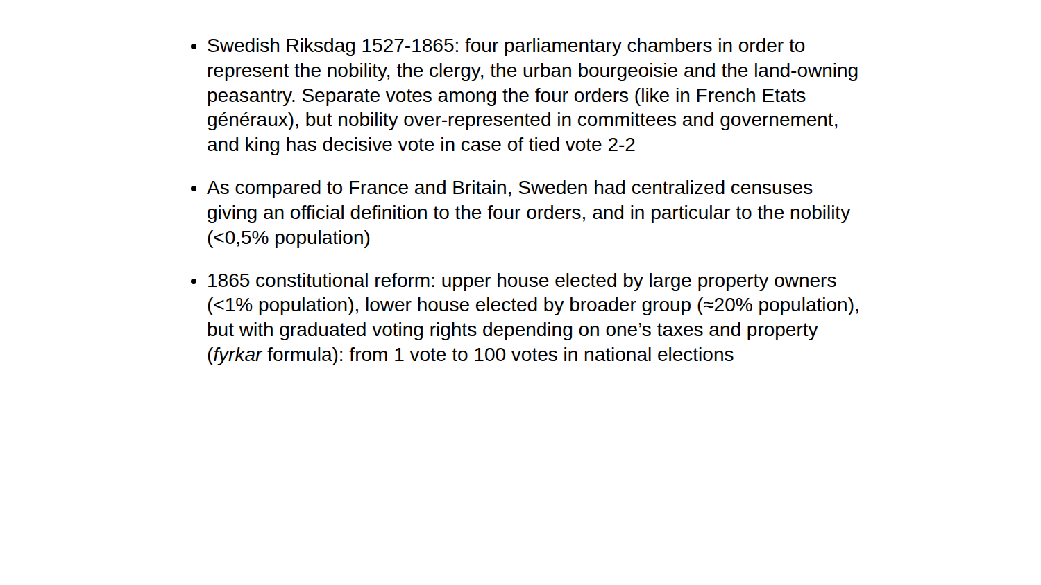Swedish Riksdag 1527-1865: four parliamentary chambers in order to represent the nobility, the clergy, the urban bourgeoisie and the land-owning peasantry. Separate votes among the four orders (like in French Etats généraux), but nobility over-represented in committees and governement, and king has decisive vote in case of tied vote 2-2
As compared to France and Britain, Sweden had centralized censuses giving an official definition to the four orders, and in particular to the nobility (<0,5% population)
1865 constitutional reform: upper house elected by large property owners (<1% population), lower house elected by broader group (≈20% population), but with graduated voting rights depending on one’s taxes and property (fyrkar formula): from 1 vote to 100 votes in national elections